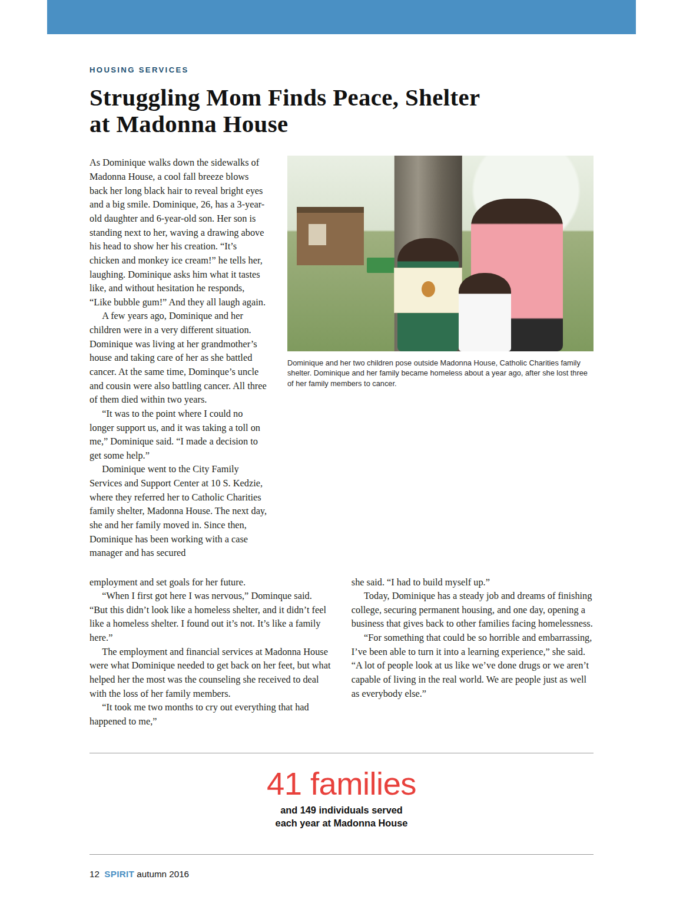Housing Services
Struggling Mom Finds Peace, Shelter
at Madonna House
As Dominique walks down the sidewalks of Madonna House, a cool fall breeze blows back her long black hair to reveal bright eyes and a big smile. Dominique, 26, has a 3-year-old daughter and 6-year-old son. Her son is standing next to her, waving a drawing above his head to show her his creation. “It’s chicken and monkey ice cream!” he tells her, laughing. Dominique asks him what it tastes like, and without hesitation he responds, “Like bubble gum!” And they all laugh again.
A few years ago, Dominique and her children were in a very different situation. Dominique was living at her grandmother’s house and taking care of her as she battled cancer. At the same time, Dominque’s uncle and cousin were also battling cancer. All three of them died within two years.
“It was to the point where I could no longer support us, and it was taking a toll on me,” Dominique said. “I made a decision to get some help.”
Dominique went to the City Family Services and Support Center at 10 S. Kedzie, where they referred her to Catholic Charities family shelter, Madonna House. The next day, she and her family moved in. Since then, Dominique has been working with a case manager and has secured
Dominique and her two children pose outside Madonna House, Catholic Charities family shelter. Dominique and her family became homeless about a year ago, after she lost three of her family members to cancer.
employment and set goals for her future.
“When I first got here I was nervous,” Dominque said. “But this didn’t look like a homeless shelter, and it didn’t feel like a homeless shelter. I found out it’s not. It’s like a family here.”
The employment and financial services at Madonna House were what Dominique needed to get back on her feet, but what helped her the most was the counseling she received to deal with the loss of her family members.
“It took me two months to cry out everything that had happened to me,”
she said. “I had to build myself up.”
Today, Dominique has a steady job and dreams of finishing college, securing permanent housing, and one day, opening a business that gives back to other families facing homelessness.
“For something that could be so horrible and embarrassing, I’ve been able to turn it into a learning experience,” she said. “A lot of people look at us like we’ve done drugs or we aren’t capable of living in the real world. We are people just as well as everybody else.”
41 families and 149 individuals served
each year at Madonna House
12 SPIRIT autumn 2016